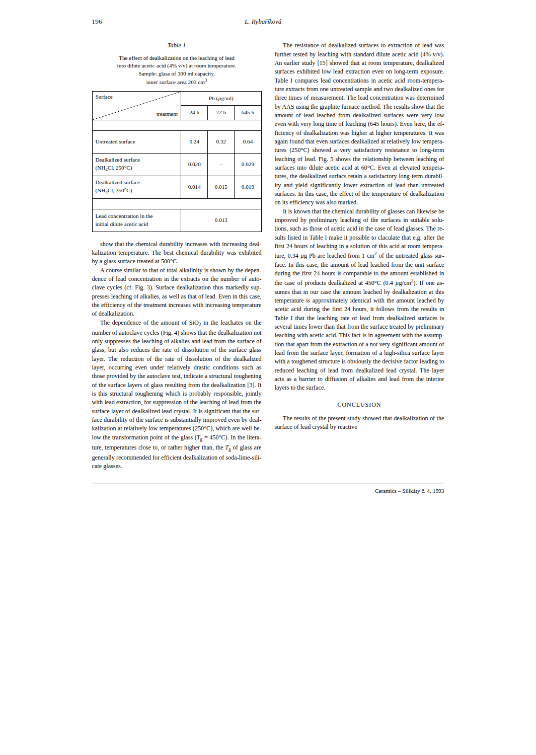196
L. Rybaříková
Table 1
The effect of dealkalization on the leaching of lead
into dilute acetic acid (4% v/v) at room temperature.
Sample: glass of 300 ml capacity,
inner surface area 203 cm3
| Surface treatment | Pb ( µ g/ml) |
| 24 h | 72 h | 645 h |
| Untreated surface | 0.24 | 0.32 | 0.64 |
| Dealkalized surface (NH 4 Cl, 250°C) | 0.020 | – | 0.029 |
| Dealkalized surface (NH 4 Cl, 350°C) | 0.014 | 0.015 | 0.019 |
| Lead concentration in the initial dilute acetic acid | 0.013 |
show that the chemical durability increases with increasing dealkalization temperature. The best chemical durability was exhibited by a glass surface treated at 500°C.
A course similar to that of total alkalinity is shown by the dependence of lead concentration in the extracts on the number of autoclave cycles (cf. Fig. 3). Surface dealkalization thus markedly suppresses leaching of alkalies, as well as that of lead. Even in this case, the efficiency of the treatment increases with increasing temperature of dealkalization.
The dependence of the amount of SiO2 in the leachates on the number of autoclave cycles (Fig. 4) shows that the dealkalization not only suppresses the leaching of alkalies and lead from the surface of glass, but also reduces the rate of dissolution of the surface glass layer. The reduction of the rate of dissolution of the dealkalized layer, occurring even under relatively drastic conditions such as those provided by the autoclave test, indicate a structural toughening of the surface layers of glass resulting from the dealkalization [3]. It is this structural toughening which is probably responsible, jointly with lead extraction, for suppression of the leaching of lead from the surface layer of dealkalized lead crystal. It is significant that the surface durability of the surface is substantially improved even by dealkalization at relatively low temperatures (250°C), which are well below the transformation point of the glass (Tg = 450°C). In the literature, temperatures close to, or rather higher than, the Tg of glass are generally recommended for efficient dealkalization of soda-lime-silicate glasses.
The resistance of dealkalized surfaces to extraction of lead was further tested by leaching with standard dilute acetic acid (4% v/v). An earlier study [15] showed that at room temperature, dealkalized surfaces exhibited low lead extraction even on long-term exposure. Table I compares lead concentrations in acetic acid room-temperature extracts from one untreated sample and two dealkalized ones for three times of measurement. The lead concentration was determined by AAS using the graphite furnace method. The results show that the amount of lead leached from dealkalized surfaces were very low even with very long time of leaching (645 hours). Even here, the efficiency of dealkalization was higher at higher temperatures. It was again found that even surfaces dealkalized at relatively low temperatures (250°C) showed a very satisfactory resistance to long-term leaching of lead. Fig. 5 shows the relationship between leaching of surfaces into dilute acetic acid at 60°C. Even at elevated temperatures, the dealkalized surfacs retain a satisfactory long-term durability and yield significantly lower extraction of lead than untreated surfaces. In this case, the effect of the temperature of dealkalization on its efficiency was also marked.
It is known that the chemical durability of glasses can likewise be improved by preliminary leaching of the surfaces in suitable solutions, such as those of acetic acid in the case of lead glasses. The results listed in Table I make it possible to claculate that e.g. after the first 24 hours of leaching in a solution of this acid at room temperature, 0.34 µg Pb are leached from 1 cm2 of the untreated glass surface. In this case, the amount of lead leached from the unit surface during the first 24 hours is comparable to the amount established in the case of products dealkalized at 450°C (0.4 µg/cm2). If one assumes that in our case the amount leached by dealkalization at this temperature is approximately identical with the amount leached by acetic acid during the first 24 hours, it follows from the results in Table I that the leaching rate of lead from dealkalized surfaces is several times lower than that from the surface treated by preliminary leaching with acetic acid. This fact is in agreement with the assumption that apart from the extraction of a not very significant amount of lead from the surface layer, formation of a high-silica surface layer with a toughened structure is obviously the decisive factor leading to reduced leaching of lead from dealkalized lead crystal. The layer acts as a barrier to diffusion of alkalies and lead from the interior layers to the surface.
Conclusion
The results of the present study showed that dealkalization of the surface of lead crystal by reactive
Ceramics – Silikáty č. 4, 1993